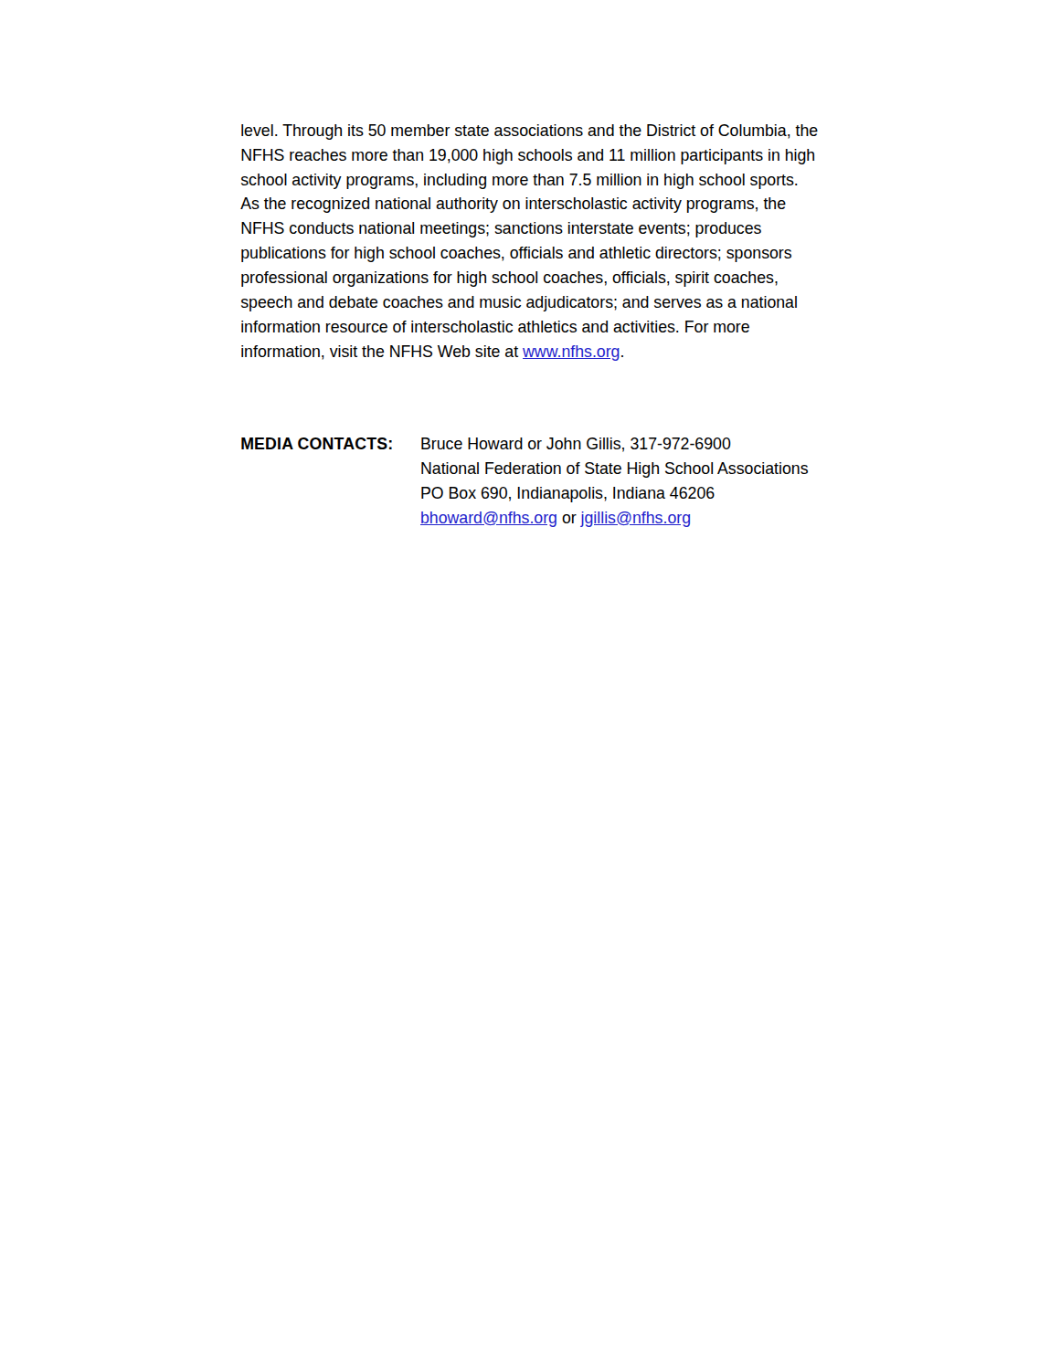level. Through its 50 member state associations and the District of Columbia, the NFHS reaches more than 19,000 high schools and 11 million participants in high school activity programs, including more than 7.5 million in high school sports. As the recognized national authority on interscholastic activity programs, the NFHS conducts national meetings; sanctions interstate events; produces publications for high school coaches, officials and athletic directors; sponsors professional organizations for high school coaches, officials, spirit coaches, speech and debate coaches and music adjudicators; and serves as a national information resource of interscholastic athletics and activities. For more information, visit the NFHS Web site at www.nfhs.org.
MEDIA CONTACTS:
Bruce Howard or John Gillis, 317-972-6900
National Federation of State High School Associations
PO Box 690, Indianapolis, Indiana 46206
bhoward@nfhs.org or jgillis@nfhs.org